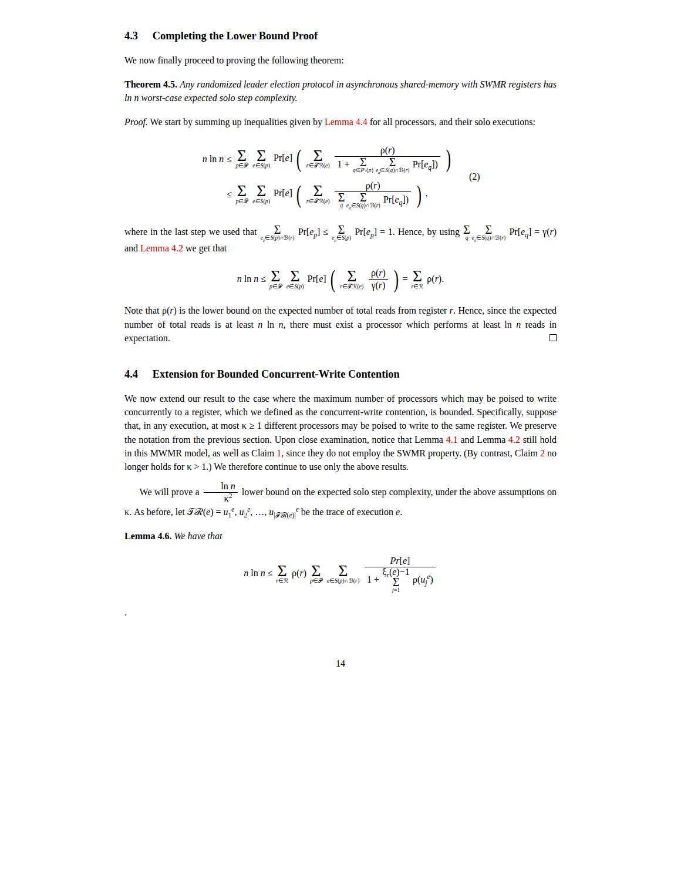4.3 Completing the Lower Bound Proof
We now finally proceed to proving the following theorem:
Theorem 4.5. Any randomized leader election protocol in asynchronous shared-memory with SWMR registers has ln n worst-case expected solo step complexity.
Proof. We start by summing up inequalities given by Lemma 4.4 for all processors, and their solo executions:
| n ln n | ≤ | Σ p ∈𝒫 Σ e ∈ S ( p ) Pr[ e ] ( Σ r ∈𝒯ℛ( e ) ρ( r ) 1 + Σ q ∈ P \{ p } Σ e q ∈ S ( q )∩ℬ( r ) Pr[ e q ]) ) |
| | ≤ | Σ p ∈𝒫 Σ e ∈ S ( p ) Pr[ e ] ( Σ r ∈𝒯ℛ( e ) ρ( r ) Σ q Σ e q ∈ S ( q )∩ℬ( r ) Pr[ e q ]) ) , |
(2)
where in the last step we used that Σep∈S(p)∩ℬ(r) Pr[ep] ≤ Σep∈S(p) Pr[ep] = 1. Hence, by using Σq Σeq∈S(q)∩ℬ(r) Pr[eq] = γ(r) and Lemma 4.2 we get that
n ln n ≤ Σp∈𝒫 Σe∈S(p) Pr[e] ( Σr∈𝒯ℛ(e) ρ(r) γ(r) ) = Σr∈ℛ ρ(r).
Note that ρ(r) is the lower bound on the expected number of total reads from register r. Hence, since the expected number of total reads is at least n ln n, there must exist a processor which performs at least ln n reads in expectation.
4.4 Extension for Bounded Concurrent-Write Contention
We now extend our result to the case where the maximum number of processors which may be poised to write concurrently to a register, which we defined as the concurrent-write contention, is bounded. Specifically, suppose that, in any execution, at most κ ≥ 1 different processors may be poised to write to the same register. We preserve the notation from the previous section. Upon close examination, notice that Lemma 4.1 and Lemma 4.2 still hold in this MWMR model, as well as Claim 1, since they do not employ the SWMR property. (By contrast, Claim 2 no longer holds for κ > 1.) We therefore continue to use only the above results.
We will prove a ln n κ2 lower bound on the expected solo step complexity, under the above assumptions on κ. As before, let 𝒯ℛ(e) = u1e, u2e, …, u|𝒯ℛ(e)|e be the trace of execution e.
Lemma 4.6. We have that
n ln n ≤ Σr∈ℛ ρ(r) Σp∈𝒫 Σe∈S(p)∩ℬ(r) Pr[e] 1 + ξr(e)−1 Σj=1 ρ(uje)
.
14